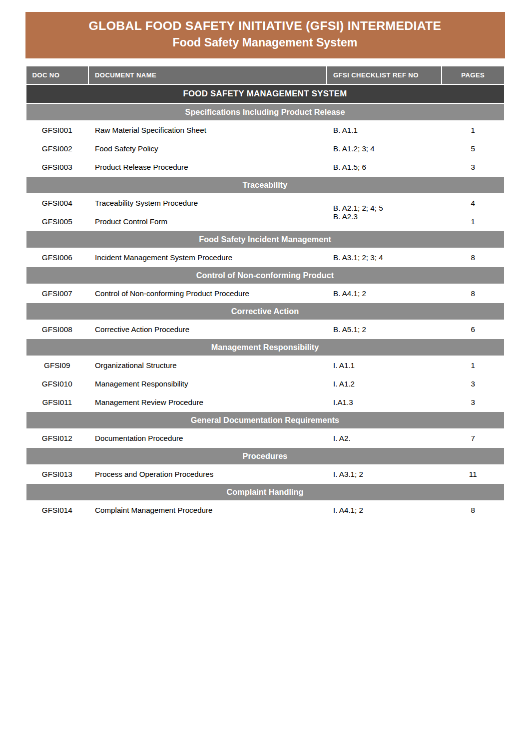GLOBAL FOOD SAFETY INITIATIVE (GFSI) INTERMEDIATE
Food Safety Management System
| DOC NO | DOCUMENT NAME | GFSI CHECKLIST REF NO | PAGES |
| --- | --- | --- | --- |
| FOOD SAFETY MANAGEMENT SYSTEM |
| Specifications Including Product Release |
| GFSI001 | Raw Material Specification Sheet | B. A1.1 | 1 |
| GFSI002 | Food Safety Policy | B. A1.2; 3; 4 | 5 |
| GFSI003 | Product Release Procedure | B. A1.5; 6 | 3 |
| Traceability |
| GFSI004 | Traceability System Procedure | B. A2.1; 2; 4; 5 B. A2.3 | 4 |
| GFSI005 | Product Control Form | 1 |
| Food Safety Incident Management |
| GFSI006 | Incident Management System Procedure | B. A3.1; 2; 3; 4 | 8 |
| Control of Non-conforming Product |
| GFSI007 | Control of Non-conforming Product Procedure | B. A4.1; 2 | 8 |
| Corrective Action |
| GFSI008 | Corrective Action Procedure | B. A5.1; 2 | 6 |
| Management Responsibility |
| GFSI09 | Organizational Structure | I. A1.1 | 1 |
| GFSI010 | Management Responsibility | I. A1.2 | 3 |
| GFSI011 | Management Review Procedure | I.A1.3 | 3 |
| General Documentation Requirements |
| GFSI012 | Documentation Procedure | I. A2. | 7 |
| Procedures |
| GFSI013 | Process and Operation Procedures | I. A3.1; 2 | 11 |
| Complaint Handling |
| GFSI014 | Complaint Management Procedure | I. A4.1; 2 | 8 |